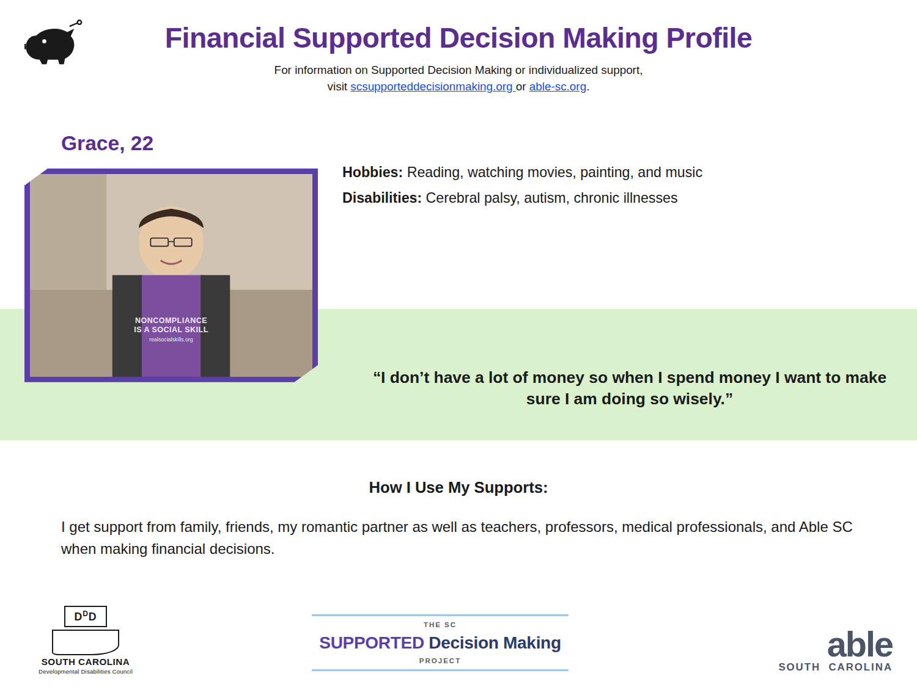Financial Supported Decision Making Profile
For information on Supported Decision Making or individualized support,
visit scsupporteddecisionmaking.org or able-sc.org.
Grace, 22
Noncompliance
is a Social Skillrealsocialskills.org
Hobbies: Reading, watching movies, painting, and music
Disabilities: Cerebral palsy, autism, chronic illnesses
“I don’t have a lot of money so when I spend money I want to make sure I am doing so wisely.”
How I Use My Supports:
I get support from family, friends, my romantic partner as well as teachers, professors, medical professionals, and Able SC when making financial decisions.
DDD
SOUTH CAROLINA
Developmental Disabilities Council
THE SC
SUPPORTED Decision Making
PROJECT
able
SOUTH CAROLINA